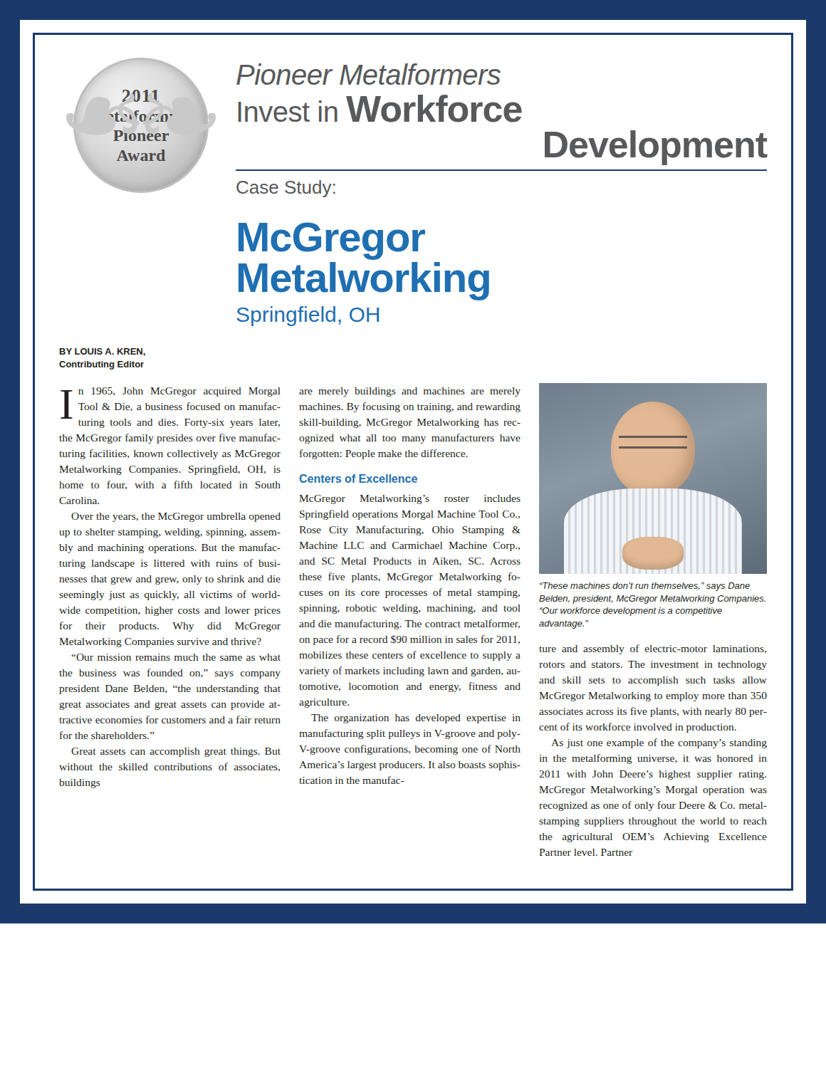❧ ❧
2011 Metalforming Pioneer Award
Pioneer Metalformers
Invest in Workforce
Development
Case Study:
McGregor
Metalworking
Springfield, OH
BY LOUIS A. KREN,
Contributing Editor
In 1965, John McGregor acquired Morgal Tool & Die, a business focused on manufacturing tools and dies. Forty-six years later, the McGregor family presides over five manufacturing facilities, known collectively as McGregor Metalworking Companies. Springfield, OH, is home to four, with a fifth located in South Carolina.
Over the years, the McGregor umbrella opened up to shelter stamping, welding, spinning, assembly and machining operations. But the manufacturing landscape is littered with ruins of businesses that grew and grew, only to shrink and die seemingly just as quickly, all victims of worldwide competition, higher costs and lower prices for their products. Why did McGregor Metalworking Companies survive and thrive?
“Our mission remains much the same as what the business was founded on,” says company president Dane Belden, “the understanding that great associates and great assets can provide attractive economies for customers and a fair return for the shareholders.”
Great assets can accomplish great things. But without the skilled contributions of associates, buildings
are merely buildings and machines are merely machines. By focusing on training, and rewarding skill-building, McGregor Metalworking has recognized what all too many manufacturers have forgotten: People make the difference.
Centers of Excellence
McGregor Metalworking’s roster includes Springfield operations Morgal Machine Tool Co., Rose City Manufacturing, Ohio Stamping & Machine LLC and Carmichael Machine Corp., and SC Metal Products in Aiken, SC. Across these five plants, McGregor Metalworking focuses on its core processes of metal stamping, spinning, robotic welding, machining, and tool and die manufacturing. The contract metalformer, on pace for a record $90 million in sales for 2011, mobilizes these centers of excellence to supply a variety of markets including lawn and garden, automotive, locomotion and energy, fitness and agriculture.
The organization has developed expertise in manufacturing split pulleys in V-groove and poly-V-groove configurations, becoming one of North America’s largest producers. It also boasts sophistication in the manufac-
“These machines don’t run themselves,” says Dane Belden, president, McGregor Metalworking Companies. “Our workforce development is a competitive advantage.”
ture and assembly of electric-motor laminations, rotors and stators. The investment in technology and skill sets to accomplish such tasks allow McGregor Metalworking to employ more than 350 associates across its five plants, with nearly 80 percent of its workforce involved in production.
As just one example of the company’s standing in the metalforming universe, it was honored in 2011 with John Deere’s highest supplier rating. McGregor Metalworking’s Morgal operation was recognized as one of only four Deere & Co. metal-stamping suppliers throughout the world to reach the agricultural OEM’s Achieving Excellence Partner level. Partner